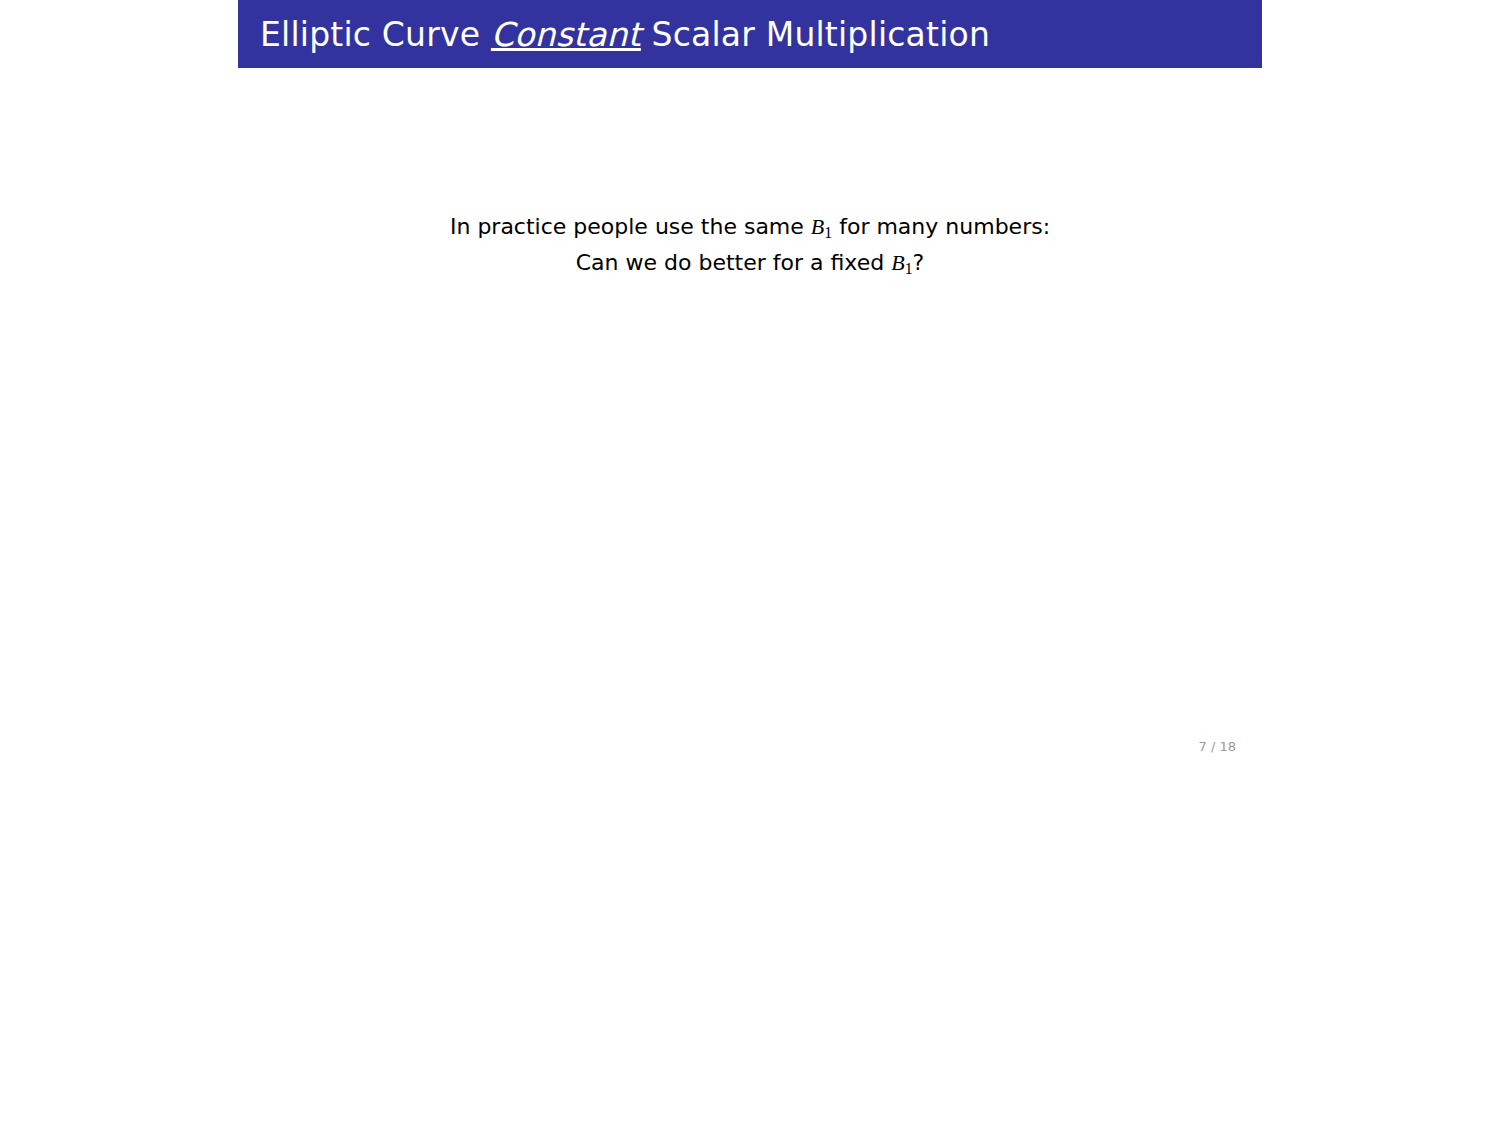Elliptic Curve Constant Scalar Multiplication
In practice people use the same B1 for many numbers:
Can we do better for a fixed B1?
7 / 18